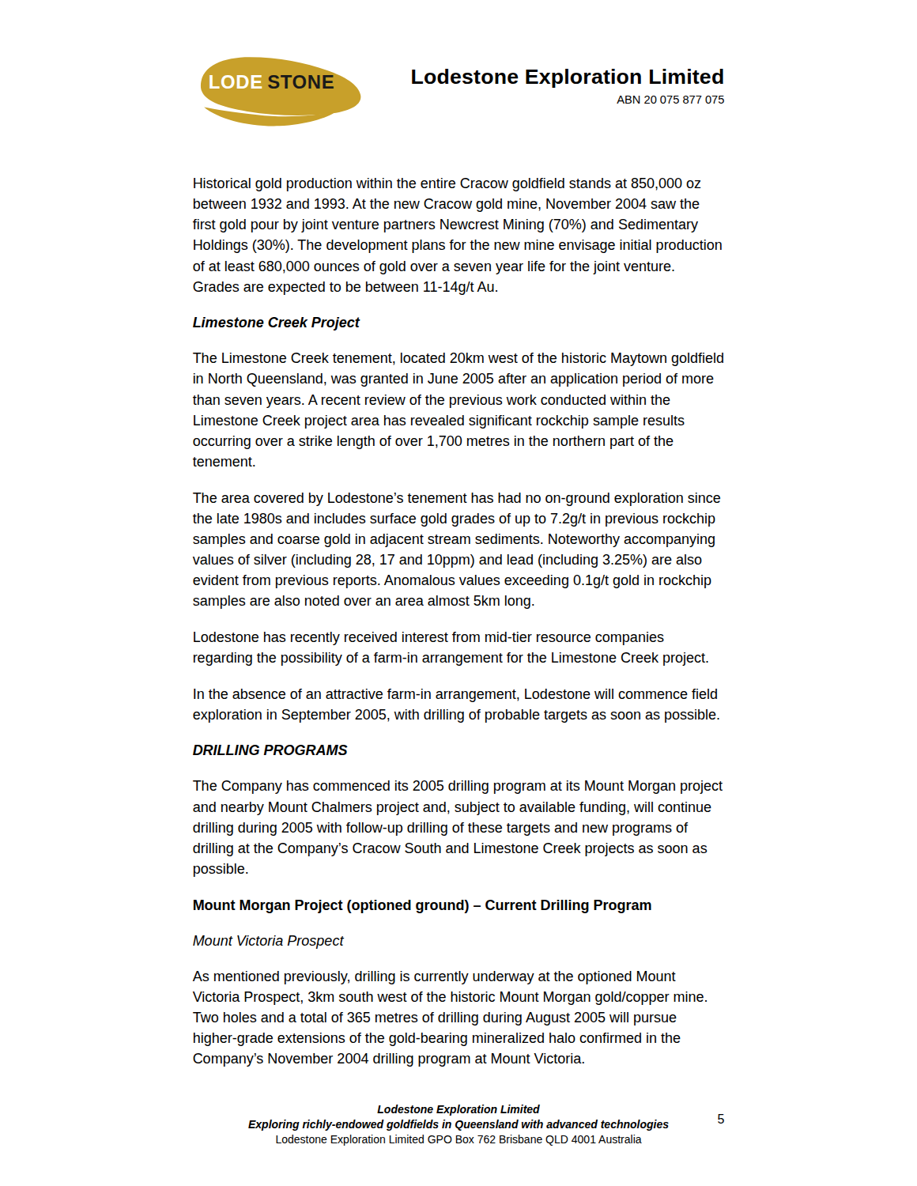LODE STONE
Lodestone Exploration Limited
ABN 20 075 877 075
Historical gold production within the entire Cracow goldfield stands at 850,000 oz between 1932 and 1993. At the new Cracow gold mine, November 2004 saw the first gold pour by joint venture partners Newcrest Mining (70%) and Sedimentary Holdings (30%). The development plans for the new mine envisage initial production of at least 680,000 ounces of gold over a seven year life for the joint venture. Grades are expected to be between 11-14g/t Au.
Limestone Creek Project
The Limestone Creek tenement, located 20km west of the historic Maytown goldfield in North Queensland, was granted in June 2005 after an application period of more than seven years. A recent review of the previous work conducted within the Limestone Creek project area has revealed significant rockchip sample results occurring over a strike length of over 1,700 metres in the northern part of the tenement.
The area covered by Lodestone’s tenement has had no on-ground exploration since the late 1980s and includes surface gold grades of up to 7.2g/t in previous rockchip samples and coarse gold in adjacent stream sediments. Noteworthy accompanying values of silver (including 28, 17 and 10ppm) and lead (including 3.25%) are also evident from previous reports. Anomalous values exceeding 0.1g/t gold in rockchip samples are also noted over an area almost 5km long.
Lodestone has recently received interest from mid-tier resource companies regarding the possibility of a farm-in arrangement for the Limestone Creek project.
In the absence of an attractive farm-in arrangement, Lodestone will commence field exploration in September 2005, with drilling of probable targets as soon as possible.
DRILLING PROGRAMS
The Company has commenced its 2005 drilling program at its Mount Morgan project and nearby Mount Chalmers project and, subject to available funding, will continue drilling during 2005 with follow-up drilling of these targets and new programs of drilling at the Company’s Cracow South and Limestone Creek projects as soon as possible.
Mount Morgan Project (optioned ground) – Current Drilling Program
Mount Victoria Prospect
As mentioned previously, drilling is currently underway at the optioned Mount Victoria Prospect, 3km south west of the historic Mount Morgan gold/copper mine. Two holes and a total of 365 metres of drilling during August 2005 will pursue higher-grade extensions of the gold-bearing mineralized halo confirmed in the Company’s November 2004 drilling program at Mount Victoria.
Lodestone Exploration Limited
Exploring richly-endowed goldfields in Queensland with advanced technologies
Lodestone Exploration Limited GPO Box 762 Brisbane QLD 4001 Australia
5